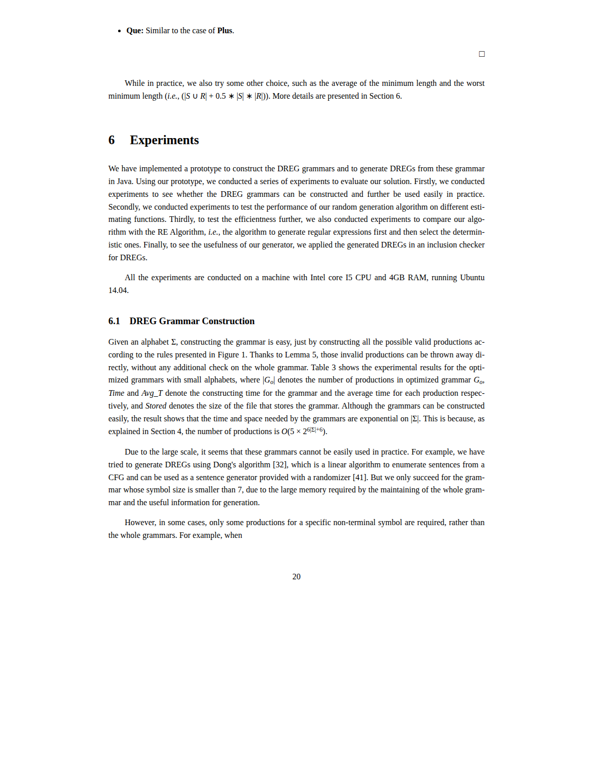Que: Similar to the case of Plus.
□
While in practice, we also try some other choice, such as the average of the minimum length and the worst minimum length (i.e., (|S ∪ R| + 0.5 ∗ |S| ∗ |R|)). More details are presented in Section 6.
6 Experiments
We have implemented a prototype to construct the DREG grammars and to generate DREGs from these grammar in Java. Using our prototype, we conducted a series of experiments to evaluate our solution. Firstly, we conducted experiments to see whether the DREG grammars can be constructed and further be used easily in practice. Secondly, we conducted experiments to test the performance of our random generation algorithm on different estimating functions. Thirdly, to test the efficientness further, we also conducted experiments to compare our algorithm with the RE Algorithm, i.e., the algorithm to generate regular expressions first and then select the deterministic ones. Finally, to see the usefulness of our generator, we applied the generated DREGs in an inclusion checker for DREGs.
All the experiments are conducted on a machine with Intel core I5 CPU and 4GB RAM, running Ubuntu 14.04.
6.1 DREG Grammar Construction
Given an alphabet Σ, constructing the grammar is easy, just by constructing all the possible valid productions according to the rules presented in Figure 1. Thanks to Lemma 5, those invalid productions can be thrown away directly, without any additional check on the whole grammar. Table 3 shows the experimental results for the optimized grammars with small alphabets, where |Go| denotes the number of productions in optimized grammar Go, Time and Avg_T denote the constructing time for the grammar and the average time for each production respectively, and Stored denotes the size of the file that stores the grammar. Although the grammars can be constructed easily, the result shows that the time and space needed by the grammars are exponential on |Σ|. This is because, as explained in Section 4, the number of productions is O(5 × 26|Σ|+6).
Due to the large scale, it seems that these grammars cannot be easily used in practice. For example, we have tried to generate DREGs using Dong's algorithm [32], which is a linear algorithm to enumerate sentences from a CFG and can be used as a sentence generator provided with a randomizer [41]. But we only succeed for the grammar whose symbol size is smaller than 7, due to the large memory required by the maintaining of the whole grammar and the useful information for generation.
However, in some cases, only some productions for a specific non-terminal symbol are required, rather than the whole grammars. For example, when
20